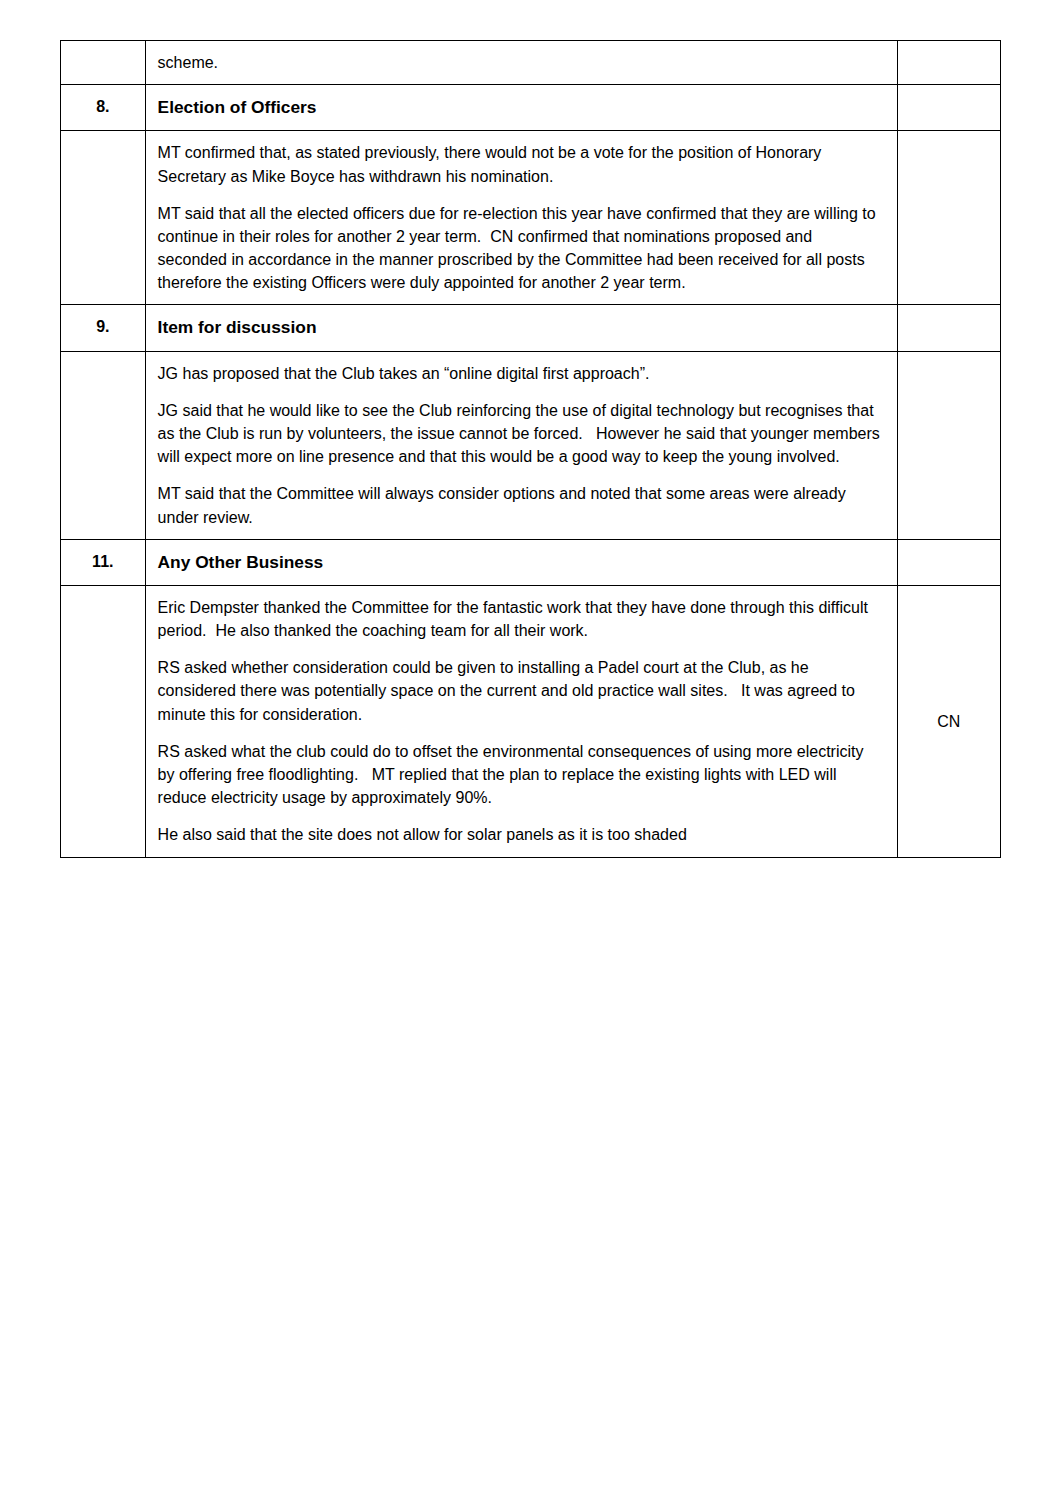| | scheme. | |
| 8. | Election of Officers | |
| | MT confirmed that, as stated previously, there would not be a vote for the position of Honorary Secretary as Mike Boyce has withdrawn his nomination. MT said that all the elected officers due for re-election this year have confirmed that they are willing to continue in their roles for another 2 year term. CN confirmed that nominations proposed and seconded in accordance in the manner proscribed by the Committee had been received for all posts therefore the existing Officers were duly appointed for another 2 year term. | |
| 9. | Item for discussion | |
| | JG has proposed that the Club takes an “online digital first approach”. JG said that he would like to see the Club reinforcing the use of digital technology but recognises that as the Club is run by volunteers, the issue cannot be forced. However he said that younger members will expect more on line presence and that this would be a good way to keep the young involved. MT said that the Committee will always consider options and noted that some areas were already under review. | |
| 11. | Any Other Business | |
| | Eric Dempster thanked the Committee for the fantastic work that they have done through this difficult period. He also thanked the coaching team for all their work. RS asked whether consideration could be given to installing a Padel court at the Club, as he considered there was potentially space on the current and old practice wall sites. It was agreed to minute this for consideration. RS asked what the club could do to offset the environmental consequences of using more electricity by offering free floodlighting. MT replied that the plan to replace the existing lights with LED will reduce electricity usage by approximately 90%. He also said that the site does not allow for solar panels as it is too shaded | CN |